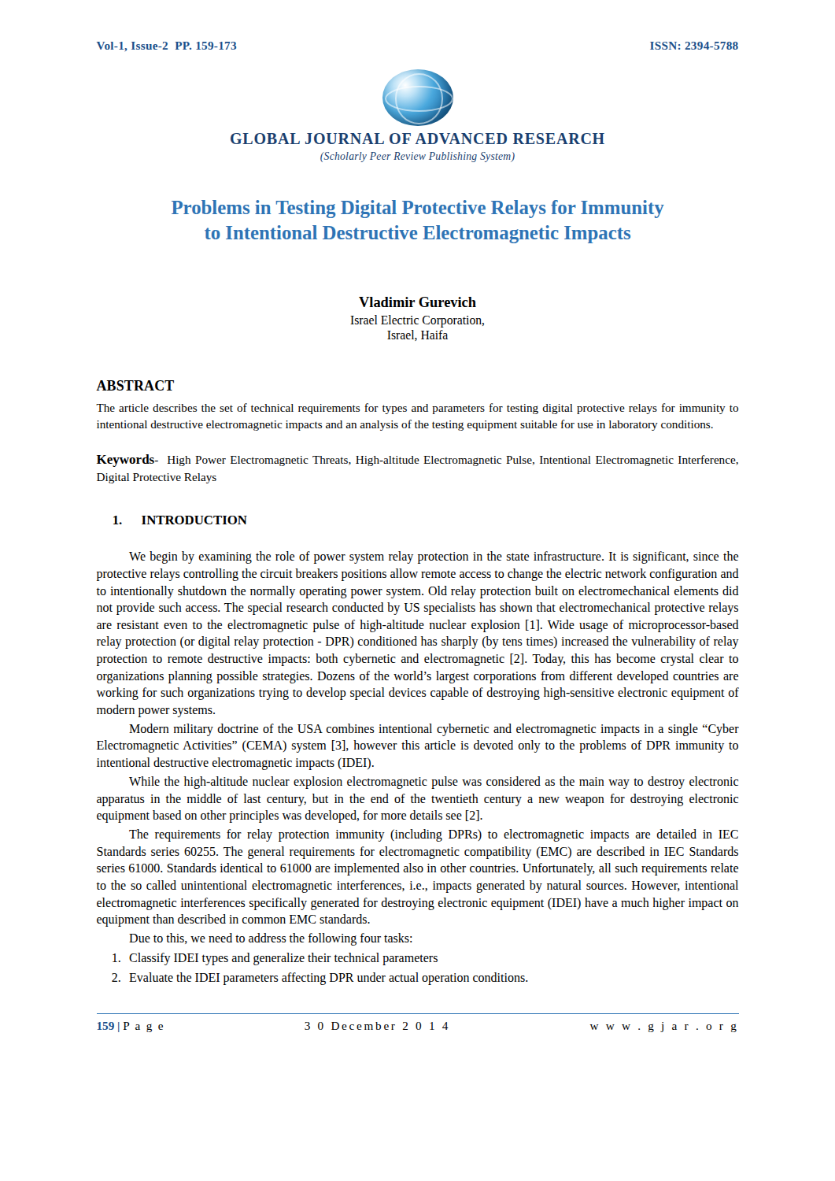Vol-1, Issue-2 PP. 159-173 ISSN: 2394-5788
GLOBAL JOURNAL OF ADVANCED RESEARCH
(Scholarly Peer Review Publishing System)
Problems in Testing Digital Protective Relays for Immunity
to Intentional Destructive Electromagnetic Impacts
Vladimir Gurevich
Israel Electric Corporation,
Israel, Haifa
ABSTRACT
The article describes the set of technical requirements for types and parameters for testing digital protective relays for immunity to intentional destructive electromagnetic impacts and an analysis of the testing equipment suitable for use in laboratory conditions.
Keywords- High Power Electromagnetic Threats, High-altitude Electromagnetic Pulse, Intentional Electromagnetic Interference, Digital Protective Relays
1. INTRODUCTION
We begin by examining the role of power system relay protection in the state infrastructure. It is significant, since the protective relays controlling the circuit breakers positions allow remote access to change the electric network configuration and to intentionally shutdown the normally operating power system. Old relay protection built on electromechanical elements did not provide such access. The special research conducted by US specialists has shown that electromechanical protective relays are resistant even to the electromagnetic pulse of high-altitude nuclear explosion [1]. Wide usage of microprocessor-based relay protection (or digital relay protection - DPR) conditioned has sharply (by tens times) increased the vulnerability of relay protection to remote destructive impacts: both cybernetic and electromagnetic [2]. Today, this has become crystal clear to organizations planning possible strategies. Dozens of the world’s largest corporations from different developed countries are working for such organizations trying to develop special devices capable of destroying high-sensitive electronic equipment of modern power systems.
Modern military doctrine of the USA combines intentional cybernetic and electromagnetic impacts in a single “Cyber Electromagnetic Activities” (CEMA) system [3], however this article is devoted only to the problems of DPR immunity to intentional destructive electromagnetic impacts (IDEI).
While the high-altitude nuclear explosion electromagnetic pulse was considered as the main way to destroy electronic apparatus in the middle of last century, but in the end of the twentieth century a new weapon for destroying electronic equipment based on other principles was developed, for more details see [2].
The requirements for relay protection immunity (including DPRs) to electromagnetic impacts are detailed in IEC Standards series 60255. The general requirements for electromagnetic compatibility (EMC) are described in IEC Standards series 61000. Standards identical to 61000 are implemented also in other countries. Unfortunately, all such requirements relate to the so called unintentional electromagnetic interferences, i.e., impacts generated by natural sources. However, intentional electromagnetic interferences specifically generated for destroying electronic equipment (IDEI) have a much higher impact on equipment than described in common EMC standards.
Due to this, we need to address the following four tasks:
Classify IDEI types and generalize their technical parameters
Evaluate the IDEI parameters affecting DPR under actual operation conditions.
159 | P a g e 3 0 December 2 0 1 4 w w w . g j a r . o r g